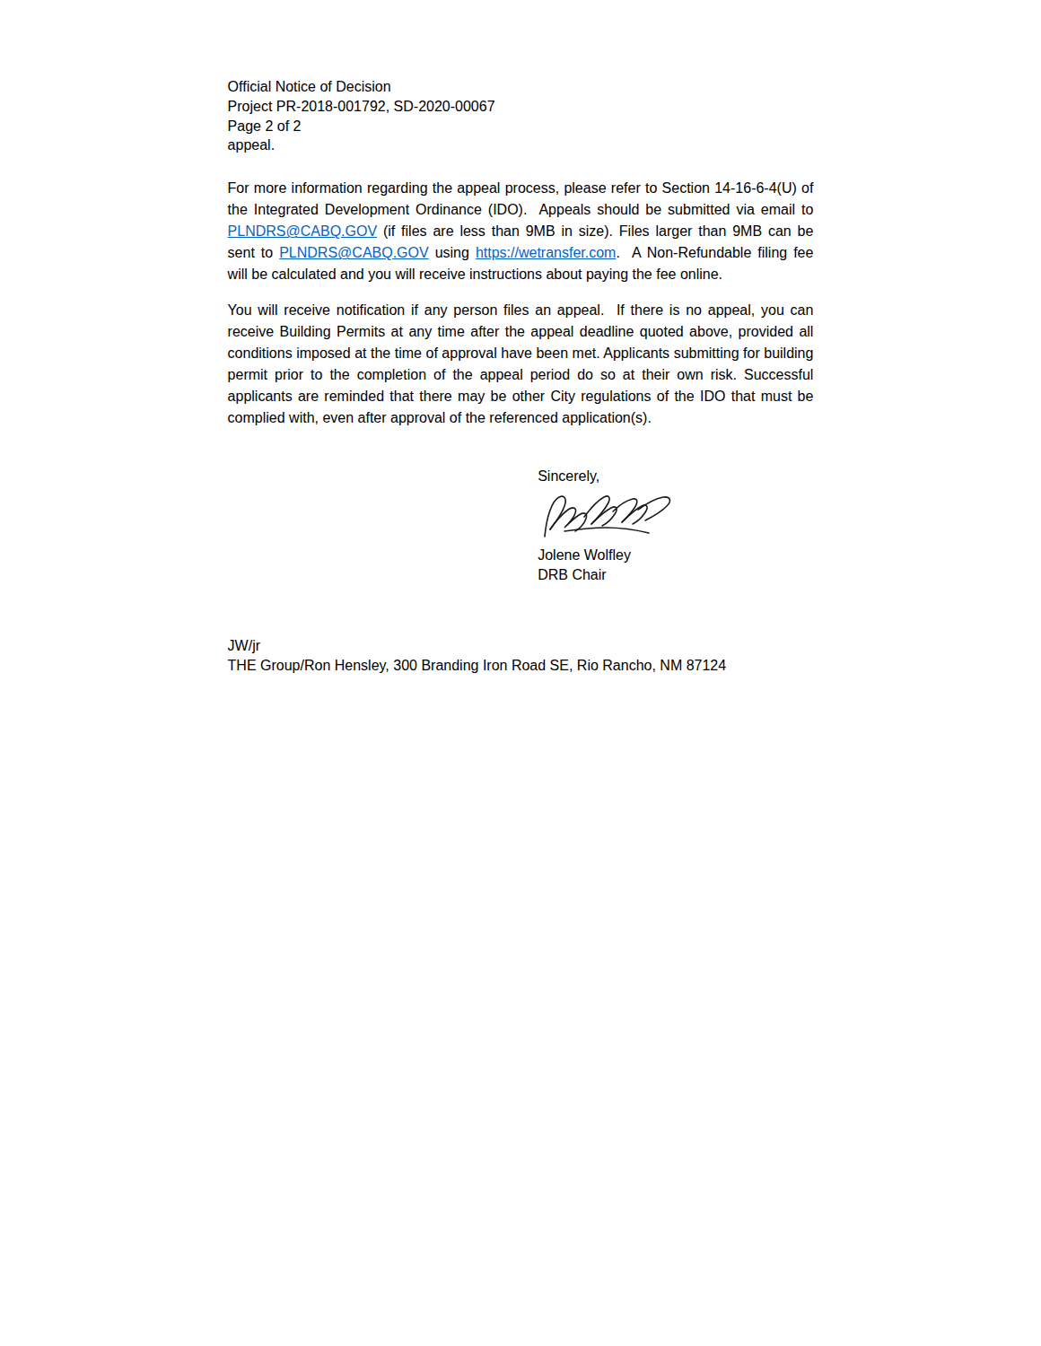Official Notice of Decision
Project PR-2018-001792, SD-2020-00067
Page 2 of 2
appeal.
For more information regarding the appeal process, please refer to Section 14-16-6-4(U) of the Integrated Development Ordinance (IDO). Appeals should be submitted via email to PLNDRS@CABQ.GOV (if files are less than 9MB in size). Files larger than 9MB can be sent to PLNDRS@CABQ.GOV using https://wetransfer.com. A Non-Refundable filing fee will be calculated and you will receive instructions about paying the fee online.
You will receive notification if any person files an appeal. If there is no appeal, you can receive Building Permits at any time after the appeal deadline quoted above, provided all conditions imposed at the time of approval have been met. Applicants submitting for building permit prior to the completion of the appeal period do so at their own risk. Successful applicants are reminded that there may be other City regulations of the IDO that must be complied with, even after approval of the referenced application(s).
Sincerely,
Jolene Wolfley
DRB Chair
JW/jr
THE Group/Ron Hensley, 300 Branding Iron Road SE, Rio Rancho, NM 87124